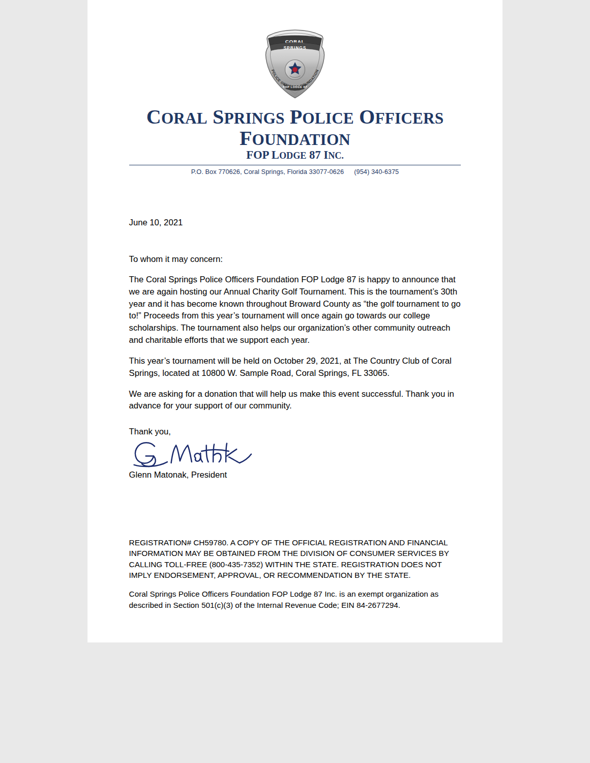CORAL SPRINGS POLICE OFFICERS FOUNDATION FOP LODGE 87
CORAL SPRINGS POLICE OFFICERS FOUNDATION
FOP LODGE 87 INC.
P.O. Box 770626, Coral Springs, Florida 33077-0626 (954) 340-6375
June 10, 2021
To whom it may concern:
The Coral Springs Police Officers Foundation FOP Lodge 87 is happy to announce that we are again hosting our Annual Charity Golf Tournament. This is the tournament’s 30th year and it has become known throughout Broward County as “the golf tournament to go to!” Proceeds from this year’s tournament will once again go towards our college scholarships. The tournament also helps our organization’s other community outreach and charitable efforts that we support each year.
This year’s tournament will be held on October 29, 2021, at The Country Club of Coral Springs, located at 10800 W. Sample Road, Coral Springs, FL 33065.
We are asking for a donation that will help us make this event successful. Thank you in advance for your support of our community.
Thank you,
Glenn Matonak, President
Registration# CH59780. A copy of the official registration and financial information may be obtained from the Division of Consumer Services by calling toll-free (800-435-7352) within the state. Registration does not imply endorsement, approval, or recommendation by the state.
Coral Springs Police Officers Foundation FOP Lodge 87 Inc. is an exempt organization as described in Section 501(c)(3) of the Internal Revenue Code; EIN 84-2677294.